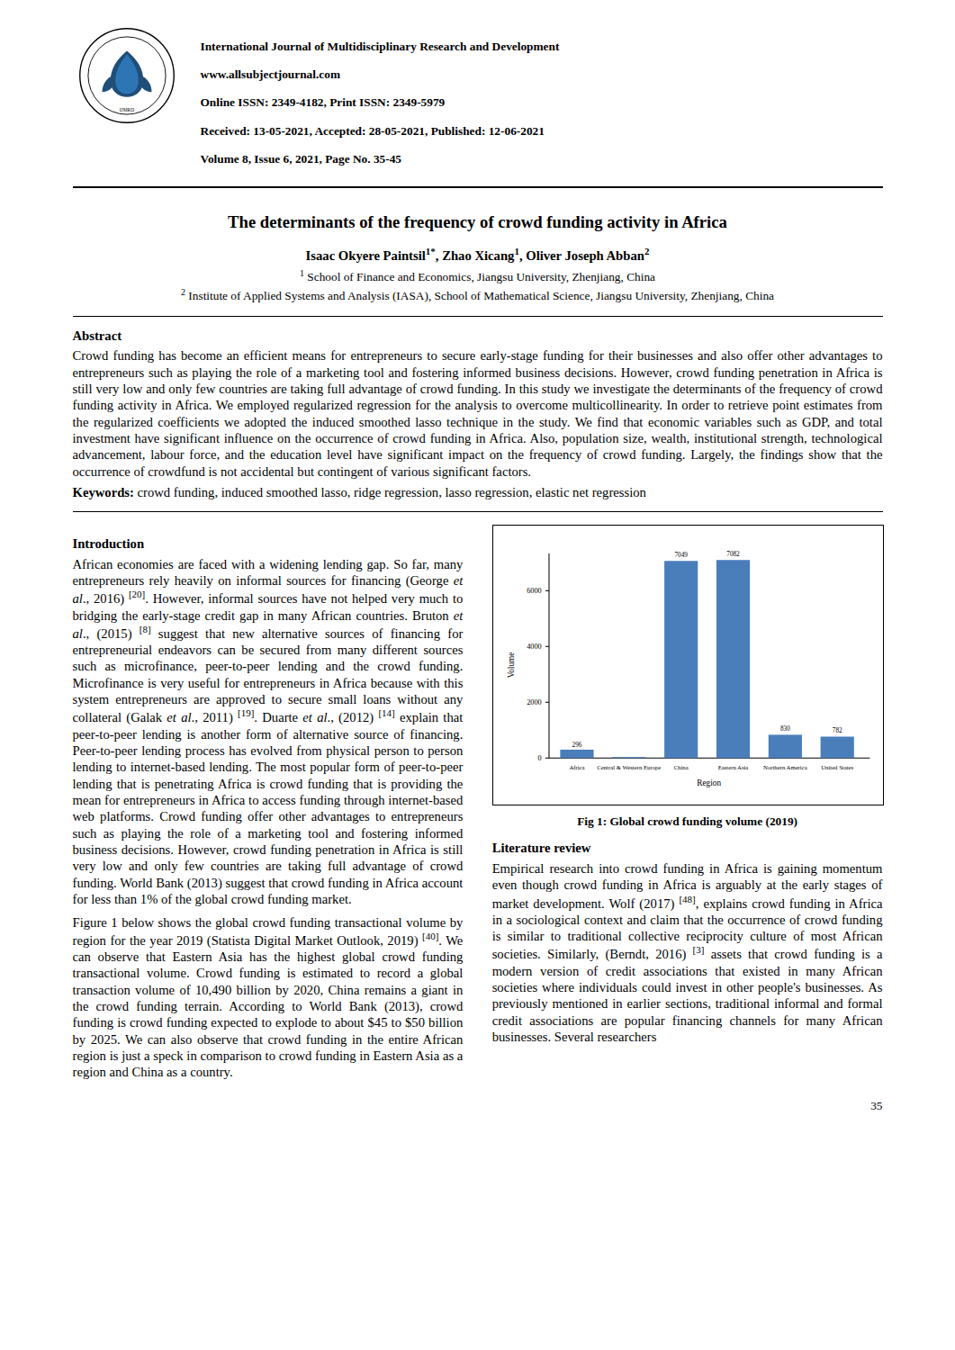IJMRD
International Journal of Multidisciplinary Research and Development
www.allsubjectjournal.com
Online ISSN: 2349-4182, Print ISSN: 2349-5979
Received: 13-05-2021, Accepted: 28-05-2021, Published: 12-06-2021
Volume 8, Issue 6, 2021, Page No. 35-45
The determinants of the frequency of crowd funding activity in Africa
Isaac Okyere Paintsil1*, Zhao Xicang1, Oliver Joseph Abban2
1 School of Finance and Economics, Jiangsu University, Zhenjiang, China
2 Institute of Applied Systems and Analysis (IASA), School of Mathematical Science, Jiangsu University, Zhenjiang, China
Abstract
Crowd funding has become an efficient means for entrepreneurs to secure early-stage funding for their businesses and also offer other advantages to entrepreneurs such as playing the role of a marketing tool and fostering informed business decisions. However, crowd funding penetration in Africa is still very low and only few countries are taking full advantage of crowd funding. In this study we investigate the determinants of the frequency of crowd funding activity in Africa. We employed regularized regression for the analysis to overcome multicollinearity. In order to retrieve point estimates from the regularized coefficients we adopted the induced smoothed lasso technique in the study. We find that economic variables such as GDP, and total investment have significant influence on the occurrence of crowd funding in Africa. Also, population size, wealth, institutional strength, technological advancement, labour force, and the education level have significant impact on the frequency of crowd funding. Largely, the findings show that the occurrence of crowdfund is not accidental but contingent of various significant factors.
Keywords: crowd funding, induced smoothed lasso, ridge regression, lasso regression, elastic net regression
Introduction
African economies are faced with a widening lending gap. So far, many entrepreneurs rely heavily on informal sources for financing (George et al., 2016) [20]. However, informal sources have not helped very much to bridging the early-stage credit gap in many African countries. Bruton et al., (2015) [8] suggest that new alternative sources of financing for entrepreneurial endeavors can be secured from many different sources such as microfinance, peer-to-peer lending and the crowd funding. Microfinance is very useful for entrepreneurs in Africa because with this system entrepreneurs are approved to secure small loans without any collateral (Galak et al., 2011) [19]. Duarte et al., (2012) [14] explain that peer-to-peer lending is another form of alternative source of financing. Peer-to-peer lending process has evolved from physical person to person lending to internet-based lending. The most popular form of peer-to-peer lending that is penetrating Africa is crowd funding that is providing the mean for entrepreneurs in Africa to access funding through internet-based web platforms. Crowd funding offer other advantages to entrepreneurs such as playing the role of a marketing tool and fostering informed business decisions. However, crowd funding penetration in Africa is still very low and only few countries are taking full advantage of crowd funding. World Bank (2013) suggest that crowd funding in Africa account for less than 1% of the global crowd funding market.
Figure 1 below shows the global crowd funding transactional volume by region for the year 2019 (Statista Digital Market Outlook, 2019) [40]. We can observe that Eastern Asia has the highest global crowd funding transactional volume. Crowd funding is estimated to record a global transaction volume of 10,490 billion by 2020, China remains a giant in the crowd funding terrain. According to World Bank (2013), crowd funding is crowd funding expected to explode to about $45 to $50 billion by 2025. We can also observe that crowd funding in the entire African region is just a speck in comparison to crowd funding in Eastern Asia as a region and China as a country.
0 2000 4000 6000 Volume 296 7049 7082 830 782 Africa Central & Western Europe China Eastern Asia Northern America United States Region
Fig 1: Global crowd funding volume (2019)
Literature review
Empirical research into crowd funding in Africa is gaining momentum even though crowd funding in Africa is arguably at the early stages of market development. Wolf (2017) [48], explains crowd funding in Africa in a sociological context and claim that the occurrence of crowd funding is similar to traditional collective reciprocity culture of most African societies. Similarly, (Berndt, 2016) [3] assets that crowd funding is a modern version of credit associations that existed in many African societies where individuals could invest in other people's businesses. As previously mentioned in earlier sections, traditional informal and formal credit associations are popular financing channels for many African businesses. Several researchers
35